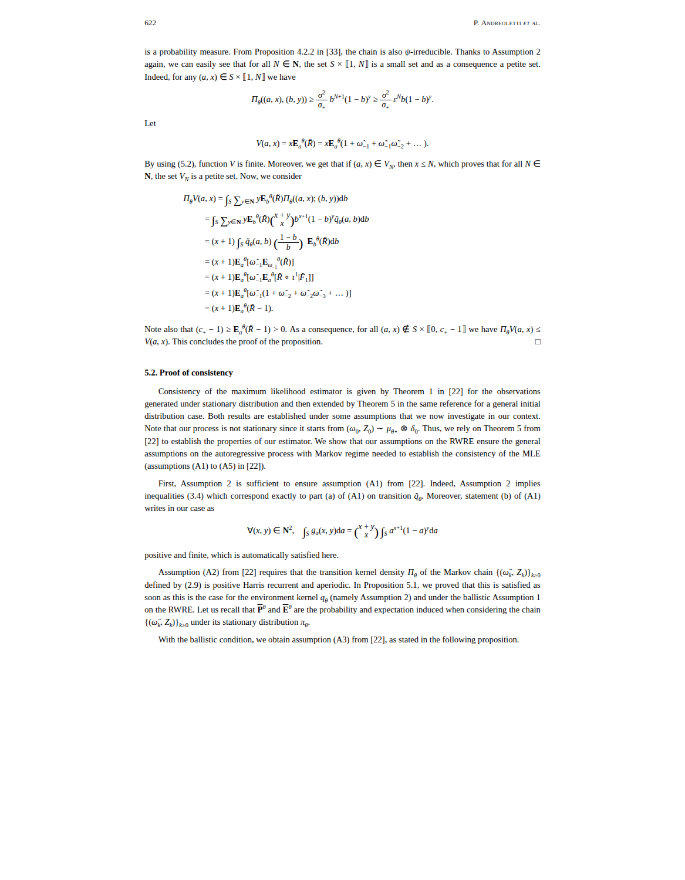622 P. Andreoletti et al.
is a probability measure. From Proposition 4.2.2 in [33], the chain is also ψ-irreducible. Thanks to Assumption 2 again, we can easily see that for all N ∈ N, the set S × ⟦1, N⟧ is a small set and as a consequence a petite set. Indeed, for any (a, x) ∈ S × ⟦1, N⟧ we have
Πθ((a, x), (b, y)) ≥ σ2 σ+ bN+1(1 − b)y ≥ σ2 σ+ εNb(1 − b)y.
Let
V(a, x) = xEaθ(R̆) = xEaθ(1 + ω̃−1 + ω̃−1ω̃−2 + … ).
By using (5.2), function V is finite. Moreover, we get that if (a, x) ∈ VN, then x ≤ N, which proves that for all N ∈ N, the set VN is a petite set. Now, we consider
ΠθV(a, x) = ∫S ∑y∈N yEbθ(R̆)Πθ((a, x); (b, y))db = ∫S ∑y∈N yEbθ(R̆)(x + y x) bx+1(1 − b)yq̆θ(a, b)db = (x + 1) ∫S q̆θ(a, b) (1 − b b) Ebθ(R̆)db = (x + 1)Eaθ[ω̃−1Eω−1θ(R̆)] = (x + 1)Eaθ[ω̃−1Eaθ[R̆ ∘ τ1|F̆1]] = (x + 1)Eaθ[ω̃−1(1 + ω̃−2 + ω̃−2ω̃−3 + … )] = (x + 1)Eaθ(R̆ − 1).
Note also that (c+ − 1) ≥ Eaθ(R̆ − 1) > 0. As a consequence, for all (a, x) ∉ S × ⟦0, c+ − 1⟧ we have ΠθV(a, x) ≤ V(a, x). This concludes the proof of the proposition. □
5.2. Proof of consistency
Consistency of the maximum likelihood estimator is given by Theorem 1 in [22] for the observations generated under stationary distribution and then extended by Theorem 5 in the same reference for a general initial distribution case. Both results are established under some assumptions that we now investigate in our context. Note that our process is not stationary since it starts from (ω0, Z0) ∼ μθ⋆ ⊗ δ0. Thus, we rely on Theorem 5 from [22] to establish the properties of our estimator. We show that our assumptions on the RWRE ensure the general assumptions on the autoregressive process with Markov regime needed to establish the consistency of the MLE (assumptions (A1) to (A5) in [22]).
First, Assumption 2 is sufficient to ensure assumption (A1) from [22]. Indeed, Assumption 2 implies inequalities (3.4) which correspond exactly to part (a) of (A1) on transition q̆θ. Moreover, statement (b) of (A1) writes in our case as
∀(x, y) ∈ N2, ∫S ga(x, y)da = (x + y x) ∫S ax+1(1 − a)yda
positive and finite, which is automatically satisfied here.
Assumption (A2) from [22] requires that the transition kernel density Πθ of the Markov chain {(ω̈k, Zk)}k≥0 defined by (2.9) is positive Harris recurrent and aperiodic. In Proposition 5.1, we proved that this is satisfied as soon as this is the case for the environment kernel qθ (namely Assumption 2) and under the ballistic Assumption 1 on the RWRE. Let us recall that Pθ and Eθ are the probability and expectation induced when considering the chain {(ω̈k, Zk)}k≥0 under its stationary distribution πθ.
With the ballistic condition, we obtain assumption (A3) from [22], as stated in the following proposition.